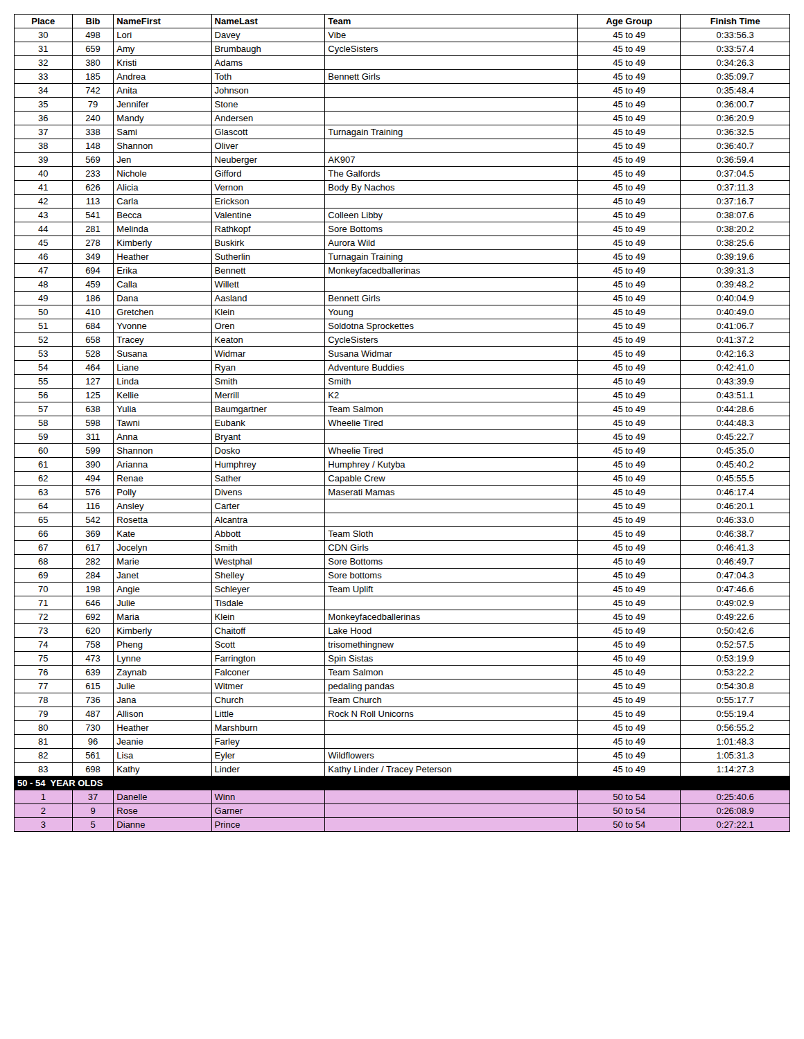| Place | Bib | NameFirst | NameLast | Team | Age Group | Finish Time |
| --- | --- | --- | --- | --- | --- | --- |
| 30 | 498 | Lori | Davey | Vibe | 45 to 49 | 0:33:56.3 |
| 31 | 659 | Amy | Brumbaugh | CycleSisters | 45 to 49 | 0:33:57.4 |
| 32 | 380 | Kristi | Adams | | 45 to 49 | 0:34:26.3 |
| 33 | 185 | Andrea | Toth | Bennett Girls | 45 to 49 | 0:35:09.7 |
| 34 | 742 | Anita | Johnson | | 45 to 49 | 0:35:48.4 |
| 35 | 79 | Jennifer | Stone | | 45 to 49 | 0:36:00.7 |
| 36 | 240 | Mandy | Andersen | | 45 to 49 | 0:36:20.9 |
| 37 | 338 | Sami | Glascott | Turnagain Training | 45 to 49 | 0:36:32.5 |
| 38 | 148 | Shannon | Oliver | | 45 to 49 | 0:36:40.7 |
| 39 | 569 | Jen | Neuberger | AK907 | 45 to 49 | 0:36:59.4 |
| 40 | 233 | Nichole | Gifford | The Galfords | 45 to 49 | 0:37:04.5 |
| 41 | 626 | Alicia | Vernon | Body By Nachos | 45 to 49 | 0:37:11.3 |
| 42 | 113 | Carla | Erickson | | 45 to 49 | 0:37:16.7 |
| 43 | 541 | Becca | Valentine | Colleen Libby | 45 to 49 | 0:38:07.6 |
| 44 | 281 | Melinda | Rathkopf | Sore Bottoms | 45 to 49 | 0:38:20.2 |
| 45 | 278 | Kimberly | Buskirk | Aurora Wild | 45 to 49 | 0:38:25.6 |
| 46 | 349 | Heather | Sutherlin | Turnagain Training | 45 to 49 | 0:39:19.6 |
| 47 | 694 | Erika | Bennett | Monkeyfacedballerinas | 45 to 49 | 0:39:31.3 |
| 48 | 459 | Calla | Willett | | 45 to 49 | 0:39:48.2 |
| 49 | 186 | Dana | Aasland | Bennett Girls | 45 to 49 | 0:40:04.9 |
| 50 | 410 | Gretchen | Klein | Young | 45 to 49 | 0:40:49.0 |
| 51 | 684 | Yvonne | Oren | Soldotna Sprockettes | 45 to 49 | 0:41:06.7 |
| 52 | 658 | Tracey | Keaton | CycleSisters | 45 to 49 | 0:41:37.2 |
| 53 | 528 | Susana | Widmar | Susana Widmar | 45 to 49 | 0:42:16.3 |
| 54 | 464 | Liane | Ryan | Adventure Buddies | 45 to 49 | 0:42:41.0 |
| 55 | 127 | Linda | Smith | Smith | 45 to 49 | 0:43:39.9 |
| 56 | 125 | Kellie | Merrill | K2 | 45 to 49 | 0:43:51.1 |
| 57 | 638 | Yulia | Baumgartner | Team Salmon | 45 to 49 | 0:44:28.6 |
| 58 | 598 | Tawni | Eubank | Wheelie Tired | 45 to 49 | 0:44:48.3 |
| 59 | 311 | Anna | Bryant | | 45 to 49 | 0:45:22.7 |
| 60 | 599 | Shannon | Dosko | Wheelie Tired | 45 to 49 | 0:45:35.0 |
| 61 | 390 | Arianna | Humphrey | Humphrey / Kutyba | 45 to 49 | 0:45:40.2 |
| 62 | 494 | Renae | Sather | Capable Crew | 45 to 49 | 0:45:55.5 |
| 63 | 576 | Polly | Divens | Maserati Mamas | 45 to 49 | 0:46:17.4 |
| 64 | 116 | Ansley | Carter | | 45 to 49 | 0:46:20.1 |
| 65 | 542 | Rosetta | Alcantra | | 45 to 49 | 0:46:33.0 |
| 66 | 369 | Kate | Abbott | Team Sloth | 45 to 49 | 0:46:38.7 |
| 67 | 617 | Jocelyn | Smith | CDN Girls | 45 to 49 | 0:46:41.3 |
| 68 | 282 | Marie | Westphal | Sore Bottoms | 45 to 49 | 0:46:49.7 |
| 69 | 284 | Janet | Shelley | Sore bottoms | 45 to 49 | 0:47:04.3 |
| 70 | 198 | Angie | Schleyer | Team Uplift | 45 to 49 | 0:47:46.6 |
| 71 | 646 | Julie | Tisdale | | 45 to 49 | 0:49:02.9 |
| 72 | 692 | Maria | Klein | Monkeyfacedballerinas | 45 to 49 | 0:49:22.6 |
| 73 | 620 | Kimberly | Chaitoff | Lake Hood | 45 to 49 | 0:50:42.6 |
| 74 | 758 | Pheng | Scott | trisomethingnew | 45 to 49 | 0:52:57.5 |
| 75 | 473 | Lynne | Farrington | Spin Sistas | 45 to 49 | 0:53:19.9 |
| 76 | 639 | Zaynab | Falconer | Team Salmon | 45 to 49 | 0:53:22.2 |
| 77 | 615 | Julie | Witmer | pedaling pandas | 45 to 49 | 0:54:30.8 |
| 78 | 736 | Jana | Church | Team Church | 45 to 49 | 0:55:17.7 |
| 79 | 487 | Allison | Little | Rock N Roll Unicorns | 45 to 49 | 0:55:19.4 |
| 80 | 730 | Heather | Marshburn | | 45 to 49 | 0:56:55.2 |
| 81 | 96 | Jeanie | Farley | | 45 to 49 | 1:01:48.3 |
| 82 | 561 | Lisa | Eyler | Wildflowers | 45 to 49 | 1:05:31.3 |
| 83 | 698 | Kathy | Linder | Kathy Linder / Tracey Peterson | 45 to 49 | 1:14:27.3 |
| 50 - 54 YEAR OLDS |
| 1 | 37 | Danelle | Winn | | 50 to 54 | 0:25:40.6 |
| 2 | 9 | Rose | Garner | | 50 to 54 | 0:26:08.9 |
| 3 | 5 | Dianne | Prince | | 50 to 54 | 0:27:22.1 |